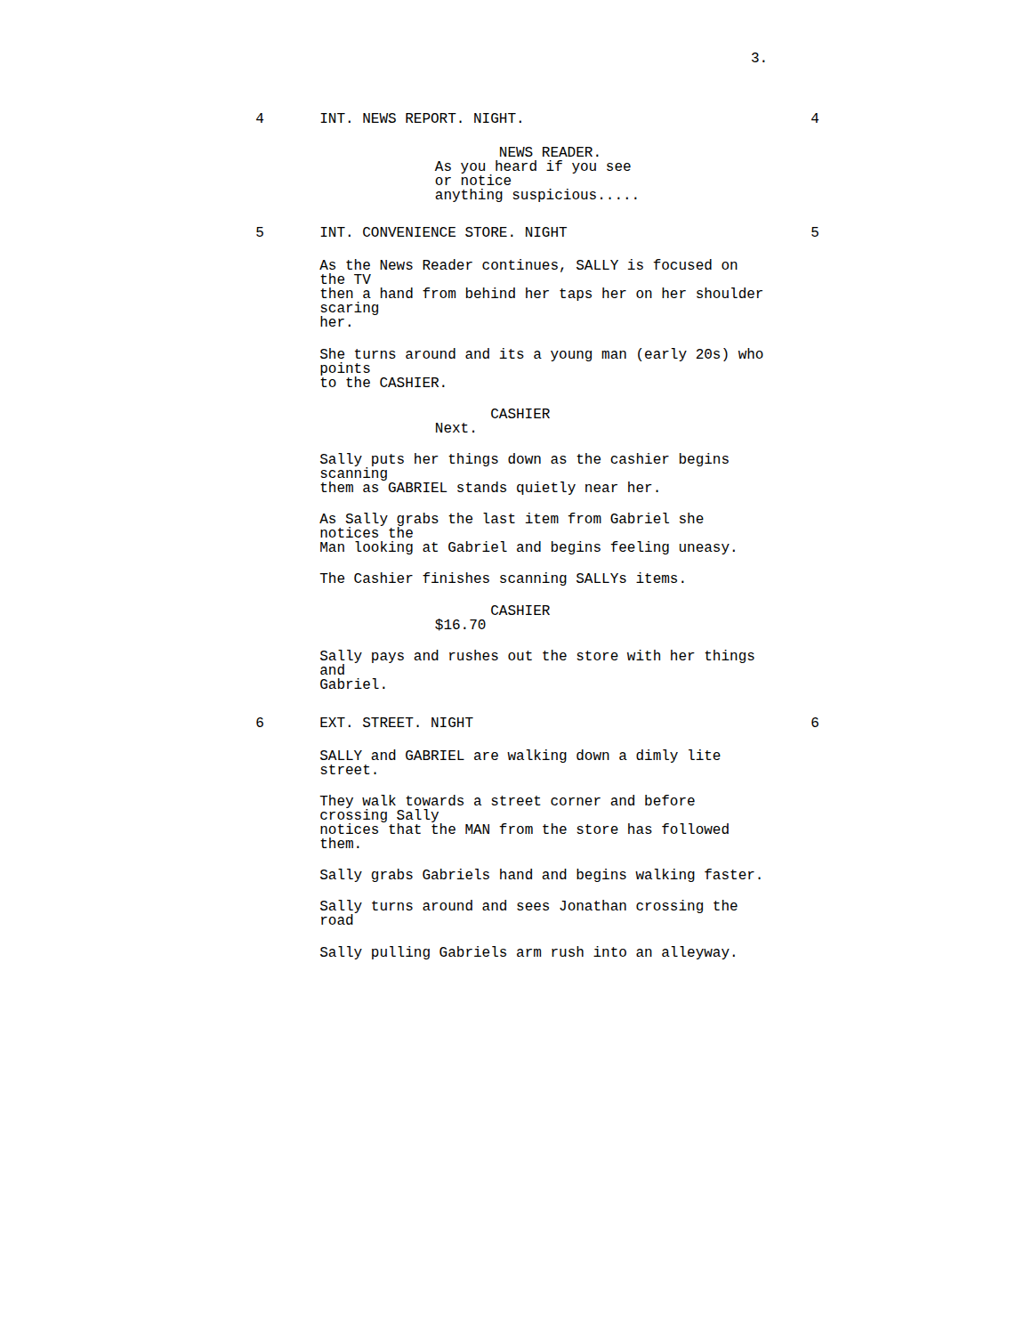3.
4 INT. NEWS REPORT. NIGHT. 4
News Reader.
As you heard if you see or notice anything suspicious.....
5 INT. CONVENIENCE STORE. NIGHT 5
As the News Reader continues, SALLY is focused on the TV then a hand from behind her taps her on her shoulder scaring her.
She turns around and its a young man (early 20s) who points to the CASHIER.
CASHIER
Next.
Sally puts her things down as the cashier begins scanning them as GABRIEL stands quietly near her.
As Sally grabs the last item from Gabriel she notices the Man looking at Gabriel and begins feeling uneasy.
The Cashier finishes scanning SALLYs items.
CASHIER
$16.70
Sally pays and rushes out the store with her things and Gabriel.
6 EXT. STREET. NIGHT 6
SALLY and GABRIEL are walking down a dimly lite street.
They walk towards a street corner and before crossing Sally notices that the MAN from the store has followed them.
Sally grabs Gabriels hand and begins walking faster.
Sally turns around and sees Jonathan crossing the road
Sally pulling Gabriels arm rush into an alleyway.